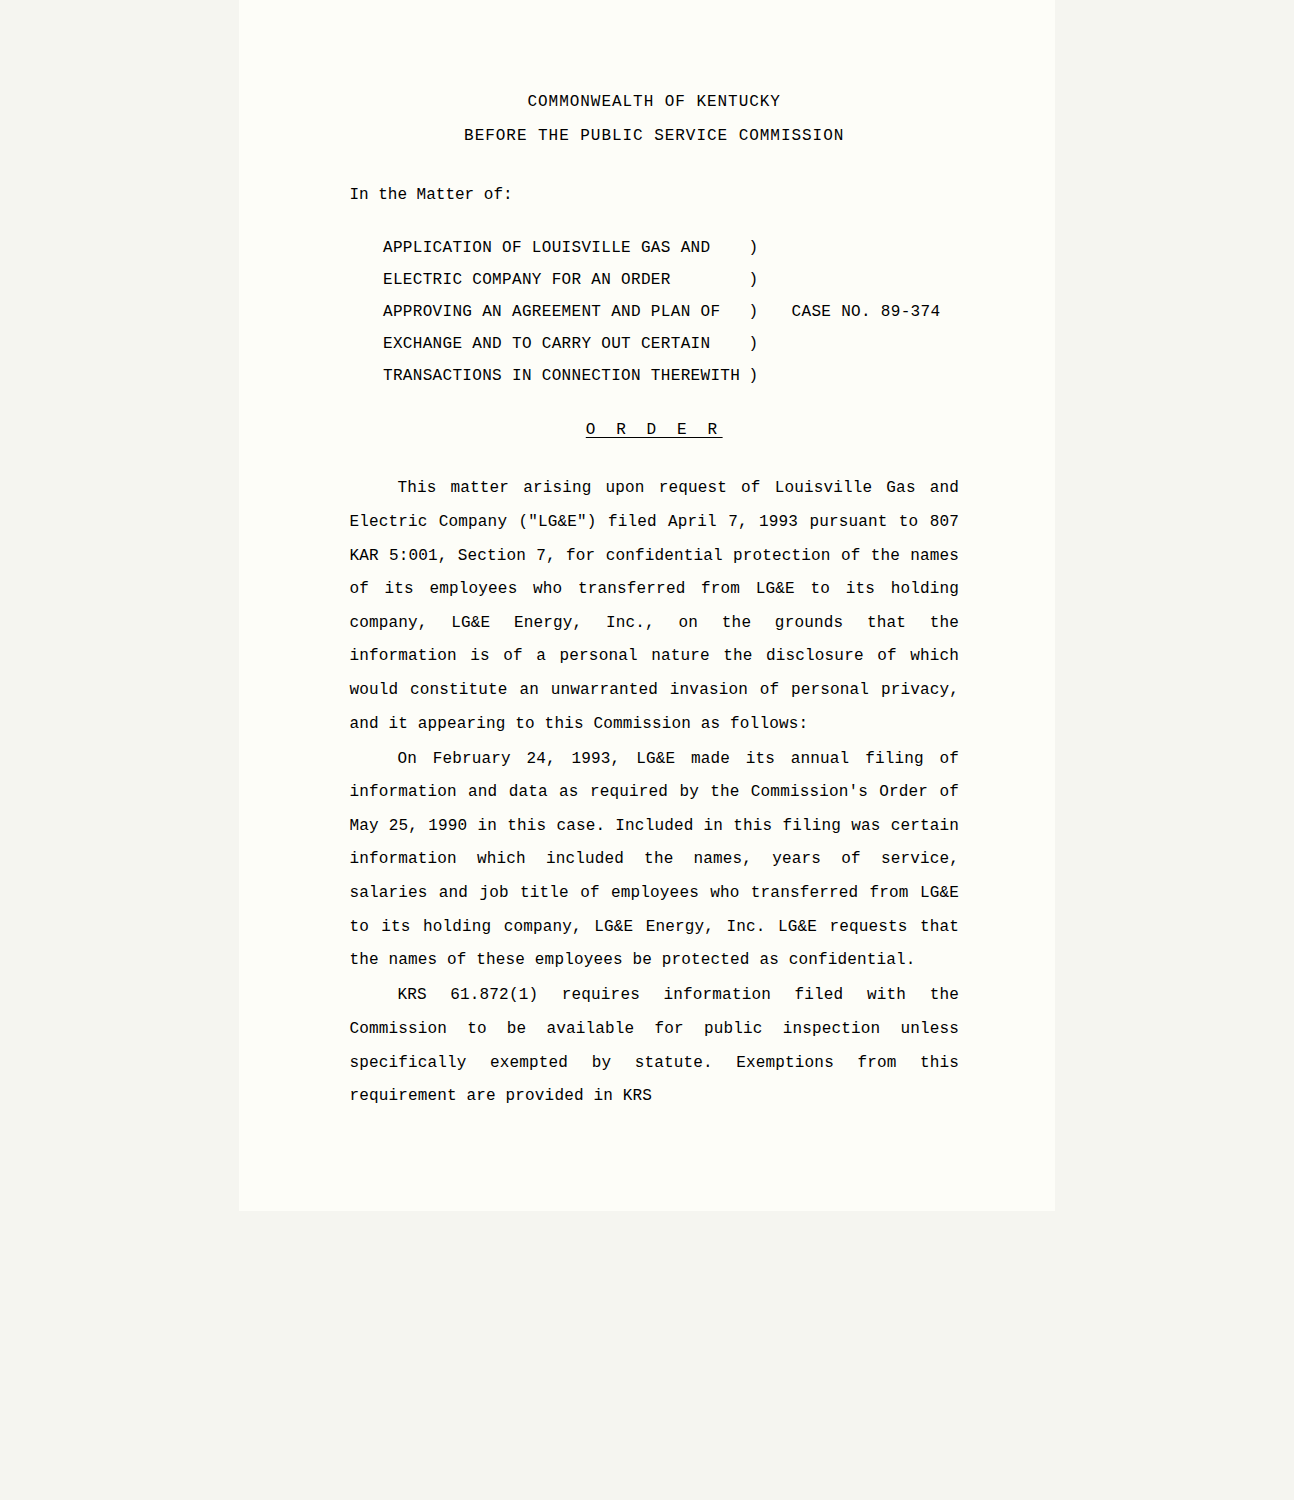COMMONWEALTH OF KENTUCKY
BEFORE THE PUBLIC SERVICE COMMISSION
In the Matter of:
| APPLICATION OF LOUISVILLE GAS AND | ) | |
| ELECTRIC COMPANY FOR AN ORDER | ) | |
| APPROVING AN AGREEMENT AND PLAN OF | ) | CASE NO. 89-374 |
| EXCHANGE AND TO CARRY OUT CERTAIN | ) | |
| TRANSACTIONS IN CONNECTION THEREWITH | ) | |
O R D E R
This matter arising upon request of Louisville Gas and Electric Company ("LG&E") filed April 7, 1993 pursuant to 807 KAR 5:001, Section 7, for confidential protection of the names of its employees who transferred from LG&E to its holding company, LG&E Energy, Inc., on the grounds that the information is of a personal nature the disclosure of which would constitute an unwarranted invasion of personal privacy, and it appearing to this Commission as follows:
On February 24, 1993, LG&E made its annual filing of information and data as required by the Commission's Order of May 25, 1990 in this case. Included in this filing was certain information which included the names, years of service, salaries and job title of employees who transferred from LG&E to its holding company, LG&E Energy, Inc. LG&E requests that the names of these employees be protected as confidential.
KRS 61.872(1) requires information filed with the Commission to be available for public inspection unless specifically exempted by statute. Exemptions from this requirement are provided in KRS